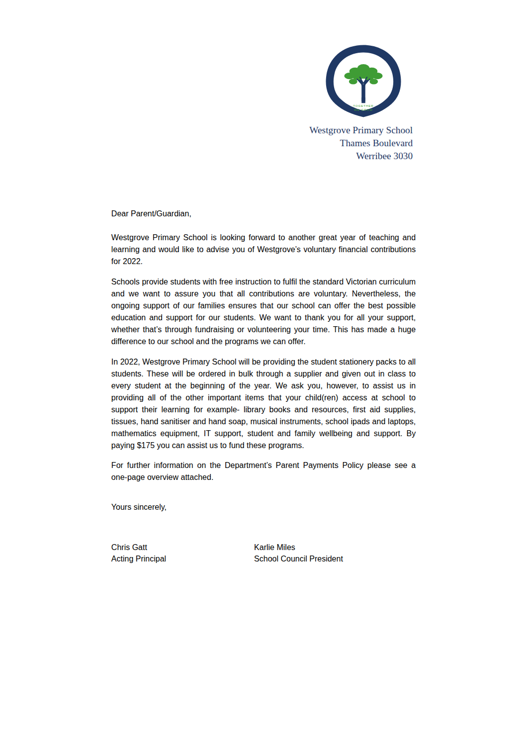WESTGROVE TOGETHER WE GROW
Westgrove Primary School
Thames Boulevard
Werribee 3030
Dear Parent/Guardian,
Westgrove Primary School is looking forward to another great year of teaching and learning and would like to advise you of Westgrove’s voluntary financial contributions for 2022.
Schools provide students with free instruction to fulfil the standard Victorian curriculum and we want to assure you that all contributions are voluntary. Nevertheless, the ongoing support of our families ensures that our school can offer the best possible education and support for our students. We want to thank you for all your support, whether that’s through fundraising or volunteering your time. This has made a huge difference to our school and the programs we can offer.
In 2022, Westgrove Primary School will be providing the student stationery packs to all students. These will be ordered in bulk through a supplier and given out in class to every student at the beginning of the year. We ask you, however, to assist us in providing all of the other important items that your child(ren) access at school to support their learning for example- library books and resources, first aid supplies, tissues, hand sanitiser and hand soap, musical instruments, school ipads and laptops, mathematics equipment, IT support, student and family wellbeing and support. By paying $175 you can assist us to fund these programs.
For further information on the Department’s Parent Payments Policy please see a one-page overview attached.
Yours sincerely,
| Chris Gatt Acting Principal | Karlie Miles School Council President |